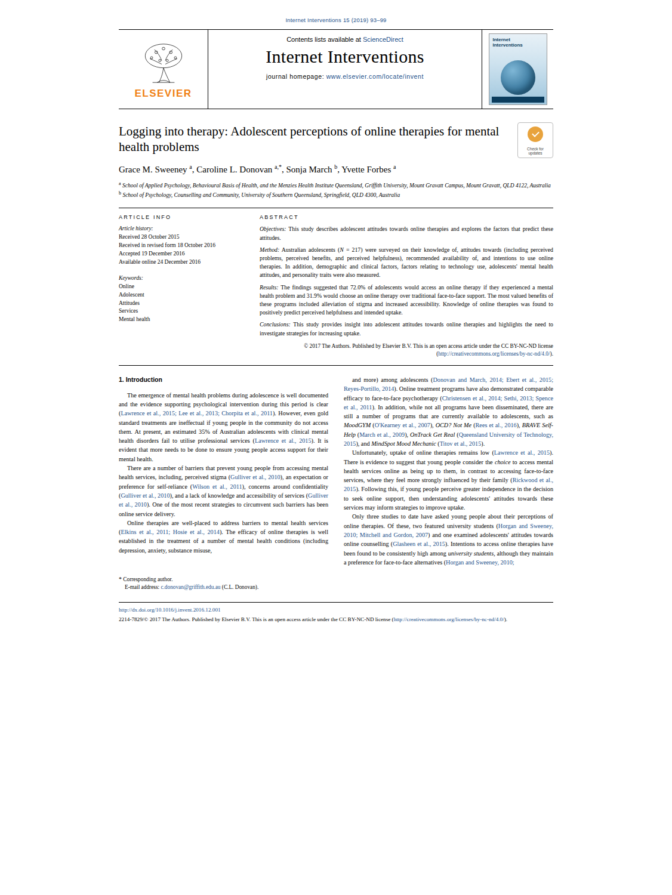Internet Interventions 15 (2019) 93–99
ELSEVIER
Contents lists available at ScienceDirect
Internet Interventions
journal homepage: www.elsevier.com/locate/invent
Internet
Interventions
Logging into therapy: Adolescent perceptions of online therapies for mental health problems
Check for
updates
Grace M. Sweeney a, Caroline L. Donovan a,*, Sonja March b, Yvette Forbes a
a School of Applied Psychology, Behavioural Basis of Health, and the Menzies Health Institute Queensland, Griffith University, Mount Gravatt Campus, Mount Gravatt, QLD 4122, Australia
b School of Psychology, Counselling and Community, University of Southern Queensland, Springfield, QLD 4300, Australia
Article info
Article history:
Received 28 October 2015
Received in revised form 18 October 2016
Accepted 19 December 2016
Available online 24 December 2016
Keywords:
Online
Adolescent
Attitudes
Services
Mental health
Abstract
Objectives: This study describes adolescent attitudes towards online therapies and explores the factors that predict these attitudes.
Method: Australian adolescents (N = 217) were surveyed on their knowledge of, attitudes towards (including perceived problems, perceived benefits, and perceived helpfulness), recommended availability of, and intentions to use online therapies. In addition, demographic and clinical factors, factors relating to technology use, adolescents' mental health attitudes, and personality traits were also measured.
Results: The findings suggested that 72.0% of adolescents would access an online therapy if they experienced a mental health problem and 31.9% would choose an online therapy over traditional face-to-face support. The most valued benefits of these programs included alleviation of stigma and increased accessibility. Knowledge of online therapies was found to positively predict perceived helpfulness and intended uptake.
Conclusions: This study provides insight into adolescent attitudes towards online therapies and highlights the need to investigate strategies for increasing uptake.
© 2017 The Authors. Published by Elsevier B.V. This is an open access article under the CC BY-NC-ND license
(http://creativecommons.org/licenses/by-nc-nd/4.0/).
1. Introduction
The emergence of mental health problems during adolescence is well documented and the evidence supporting psychological intervention during this period is clear (Lawrence et al., 2015; Lee et al., 2013; Chorpita et al., 2011). However, even gold standard treatments are ineffectual if young people in the community do not access them. At present, an estimated 35% of Australian adolescents with clinical mental health disorders fail to utilise professional services (Lawrence et al., 2015). It is evident that more needs to be done to ensure young people access support for their mental health.
There are a number of barriers that prevent young people from accessing mental health services, including, perceived stigma (Gulliver et al., 2010), an expectation or preference for self-reliance (Wilson et al., 2011), concerns around confidentiality (Gulliver et al., 2010), and a lack of knowledge and accessibility of services (Gulliver et al., 2010). One of the most recent strategies to circumvent such barriers has been online service delivery.
Online therapies are well-placed to address barriers to mental health services (Elkins et al., 2011; Hosie et al., 2014). The efficacy of online therapies is well established in the treatment of a number of mental health conditions (including depression, anxiety, substance misuse,
and more) among adolescents (Donovan and March, 2014; Ebert et al., 2015; Reyes-Portillo, 2014). Online treatment programs have also demonstrated comparable efficacy to face-to-face psychotherapy (Christensen et al., 2014; Sethi, 2013; Spence et al., 2011). In addition, while not all programs have been disseminated, there are still a number of programs that are currently available to adolescents, such as MoodGYM (O'Kearney et al., 2007), OCD? Not Me (Rees et al., 2016), BRAVE Self-Help (March et al., 2009), OnTrack Get Real (Queensland University of Technology, 2015), and MindSpot Mood Mechanic (Titov et al., 2015).
Unfortunately, uptake of online therapies remains low (Lawrence et al., 2015). There is evidence to suggest that young people consider the choice to access mental health services online as being up to them, in contrast to accessing face-to-face services, where they feel more strongly influenced by their family (Rickwood et al., 2015). Following this, if young people perceive greater independence in the decision to seek online support, then understanding adolescents' attitudes towards these services may inform strategies to improve uptake.
Only three studies to date have asked young people about their perceptions of online therapies. Of these, two featured university students (Horgan and Sweeney, 2010; Mitchell and Gordon, 2007) and one examined adolescents' attitudes towards online counselling (Glasheen et al., 2015). Intentions to access online therapies have been found to be consistently high among university students, although they maintain a preference for face-to-face alternatives (Horgan and Sweeney, 2010;
* Corresponding author.
E-mail address: c.donovan@griffith.edu.au (C.L. Donovan).
http://dx.doi.org/10.1016/j.invent.2016.12.001
2214-7829/© 2017 The Authors. Published by Elsevier B.V. This is an open access article under the CC BY-NC-ND license (http://creativecommons.org/licenses/by-nc-nd/4.0/).